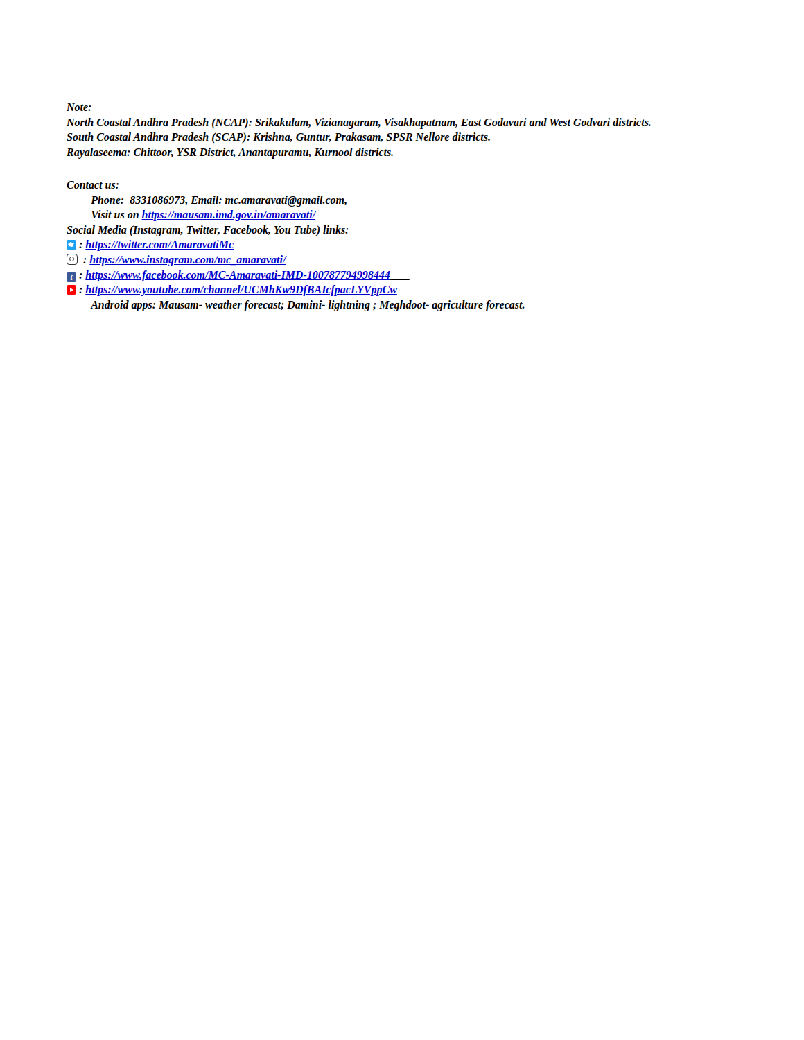Note:
North Coastal Andhra Pradesh (NCAP): Srikakulam, Vizianagaram, Visakhapatnam, East Godavari and West Godvari districts.
South Coastal Andhra Pradesh (SCAP): Krishna, Guntur, Prakasam, SPSR Nellore districts.
Rayalaseema: Chittoor, YSR District, Anantapuramu, Kurnool districts.
Contact us:
Phone: 8331086973, Email: mc.amaravati@gmail.com,
Visit us on https://mausam.imd.gov.in/amaravati/
Social Media (Instagram, Twitter, Facebook, You Tube) links:
: https://twitter.com/AmaravatiMc
: https://www.instagram.com/mc_amaravati/
f: https://www.facebook.com/MC-Amaravati-IMD-100787794998444
: https://www.youtube.com/channel/UCMhKw9DfBAIcfpacLYVppCw
Android apps: Mausam- weather forecast; Damini- lightning ; Meghdoot- agriculture forecast.